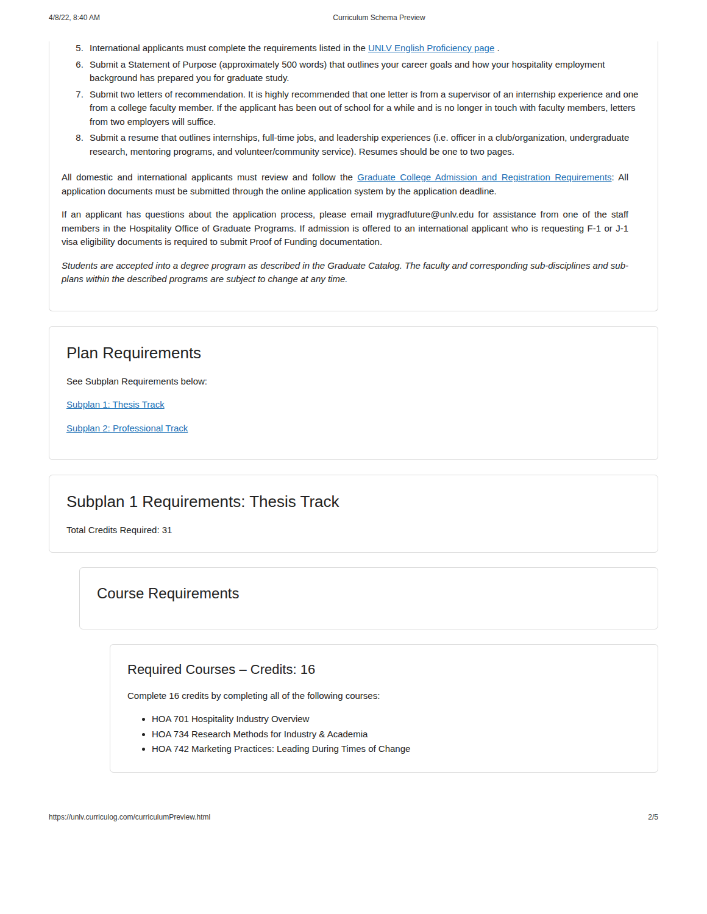4/8/22, 8:40 AM Curriculum Schema Preview
International applicants must complete the requirements listed in the UNLV English Proficiency page .
Submit a Statement of Purpose (approximately 500 words) that outlines your career goals and how your hospitality employment background has prepared you for graduate study.
Submit two letters of recommendation. It is highly recommended that one letter is from a supervisor of an internship experience and one from a college faculty member. If the applicant has been out of school for a while and is no longer in touch with faculty members, letters from two employers will suffice.
Submit a resume that outlines internships, full-time jobs, and leadership experiences (i.e. officer in a club/organization, undergraduate research, mentoring programs, and volunteer/community service). Resumes should be one to two pages.
All domestic and international applicants must review and follow the Graduate College Admission and Registration Requirements: All application documents must be submitted through the online application system by the application deadline.
If an applicant has questions about the application process, please email mygradfuture@unlv.edu for assistance from one of the staff members in the Hospitality Office of Graduate Programs. If admission is offered to an international applicant who is requesting F-1 or J-1 visa eligibility documents is required to submit Proof of Funding documentation.
Students are accepted into a degree program as described in the Graduate Catalog. The faculty and corresponding sub-disciplines and sub-plans within the described programs are subject to change at any time.
Plan Requirements
See Subplan Requirements below:
Subplan 1: Thesis Track Subplan 2: Professional Track
Subplan 1 Requirements: Thesis Track
Total Credits Required: 31
Course Requirements
Required Courses – Credits: 16
Complete 16 credits by completing all of the following courses:
HOA 701 Hospitality Industry Overview
HOA 734 Research Methods for Industry & Academia
HOA 742 Marketing Practices: Leading During Times of Change
https://unlv.curriculog.com/curriculumPreview.html 2/5